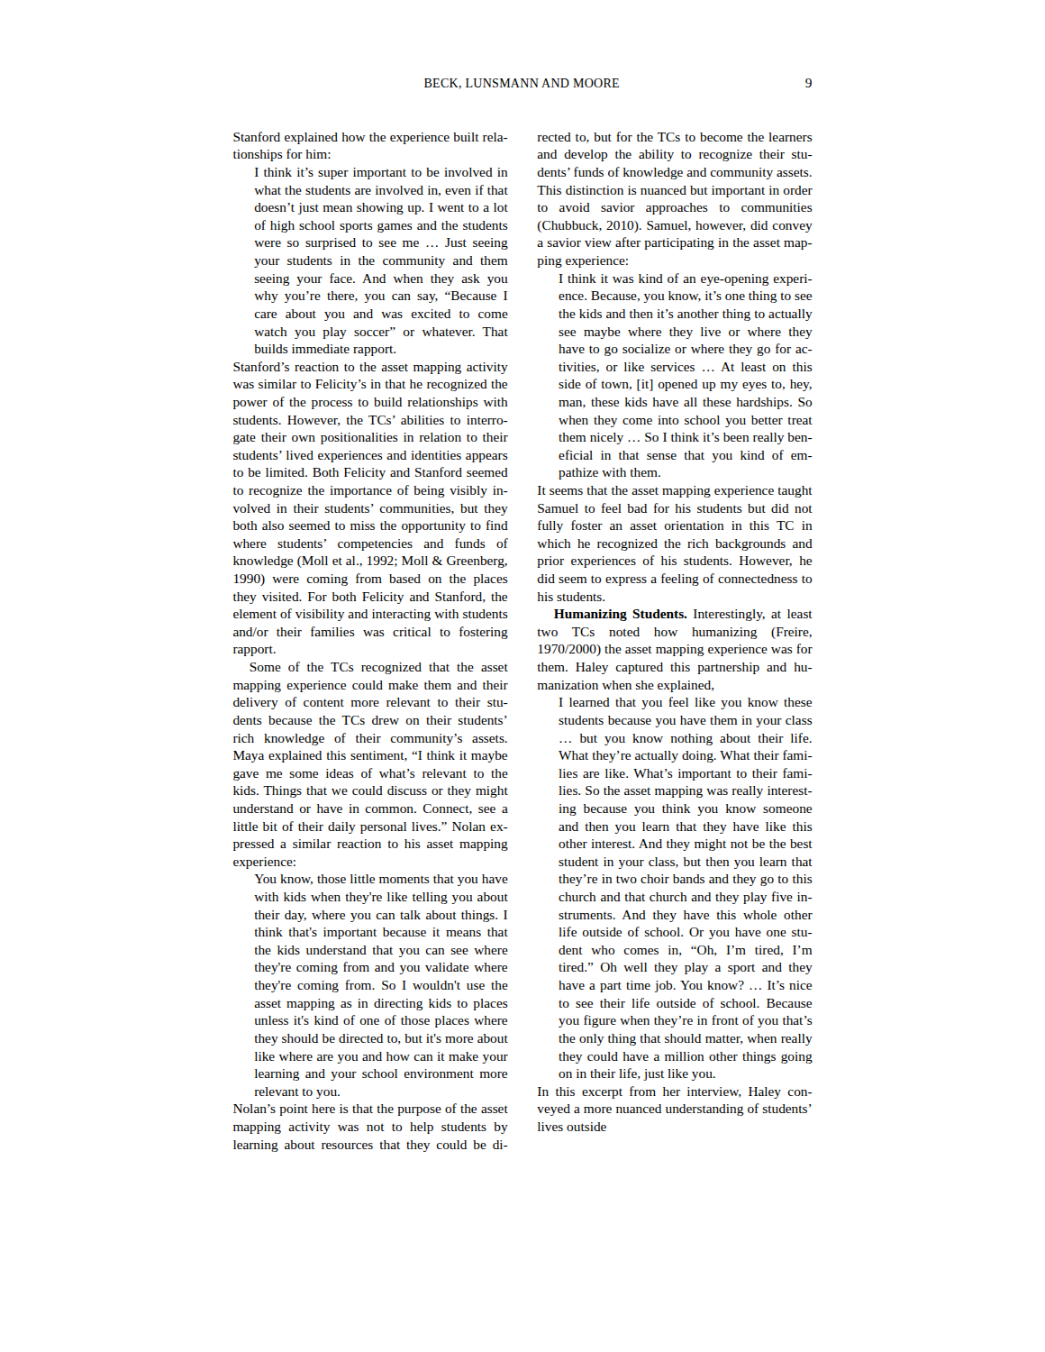Beck, Lunsmann and Moore 9
Stanford explained how the experience built relationships for him:
I think it’s super important to be involved in what the students are involved in, even if that doesn’t just mean showing up. I went to a lot of high school sports games and the students were so surprised to see me … Just seeing your students in the community and them seeing your face. And when they ask you why you’re there, you can say, “Because I care about you and was excited to come watch you play soccer” or whatever. That builds immediate rapport.
Stanford’s reaction to the asset mapping activity was similar to Felicity’s in that he recognized the power of the process to build relationships with students. However, the TCs’ abilities to interrogate their own positionalities in relation to their students’ lived experiences and identities appears to be limited. Both Felicity and Stanford seemed to recognize the importance of being visibly involved in their students’ communities, but they both also seemed to miss the opportunity to find where students’ competencies and funds of knowledge (Moll et al., 1992; Moll & Greenberg, 1990) were coming from based on the places they visited. For both Felicity and Stanford, the element of visibility and interacting with students and/or their families was critical to fostering rapport.
Some of the TCs recognized that the asset mapping experience could make them and their delivery of content more relevant to their students because the TCs drew on their students’ rich knowledge of their community’s assets. Maya explained this sentiment, “I think it maybe gave me some ideas of what’s relevant to the kids. Things that we could discuss or they might understand or have in common. Connect, see a little bit of their daily personal lives.” Nolan expressed a similar reaction to his asset mapping experience:
You know, those little moments that you have with kids when they're like telling you about their day, where you can talk about things. I think that's important because it means that the kids understand that you can see where they're coming from and you validate where they're coming from. So I wouldn't use the asset mapping as in directing kids to places unless it's kind of one of those places where they should be directed to, but it's more about like where are you and how can it make your learning and your school environment more relevant to you.
Nolan’s point here is that the purpose of the asset mapping activity was not to help students by learning about resources that they could be directed to, but for the TCs to become the learners and develop the ability to recognize their students’ funds of knowledge and community assets. This distinction is nuanced but important in order to avoid savior approaches to communities (Chubbuck, 2010). Samuel, however, did convey a savior view after participating in the asset mapping experience:
I think it was kind of an eye-opening experience. Because, you know, it’s one thing to see the kids and then it’s another thing to actually see maybe where they live or where they have to go socialize or where they go for activities, or like services … At least on this side of town, [it] opened up my eyes to, hey, man, these kids have all these hardships. So when they come into school you better treat them nicely … So I think it’s been really beneficial in that sense that you kind of empathize with them.
It seems that the asset mapping experience taught Samuel to feel bad for his students but did not fully foster an asset orientation in this TC in which he recognized the rich backgrounds and prior experiences of his students. However, he did seem to express a feeling of connectedness to his students.
Humanizing Students. Interestingly, at least two TCs noted how humanizing (Freire, 1970/2000) the asset mapping experience was for them. Haley captured this partnership and humanization when she explained,
I learned that you feel like you know these students because you have them in your class … but you know nothing about their life. What they’re actually doing. What their families are like. What’s important to their families. So the asset mapping was really interesting because you think you know someone and then you learn that they have like this other interest. And they might not be the best student in your class, but then you learn that they’re in two choir bands and they go to this church and that church and they play five instruments. And they have this whole other life outside of school. Or you have one student who comes in, “Oh, I’m tired, I’m tired.” Oh well they play a sport and they have a part time job. You know? … It’s nice to see their life outside of school. Because you figure when they’re in front of you that’s the only thing that should matter, when really they could have a million other things going on in their life, just like you.
In this excerpt from her interview, Haley conveyed a more nuanced understanding of students’ lives outside